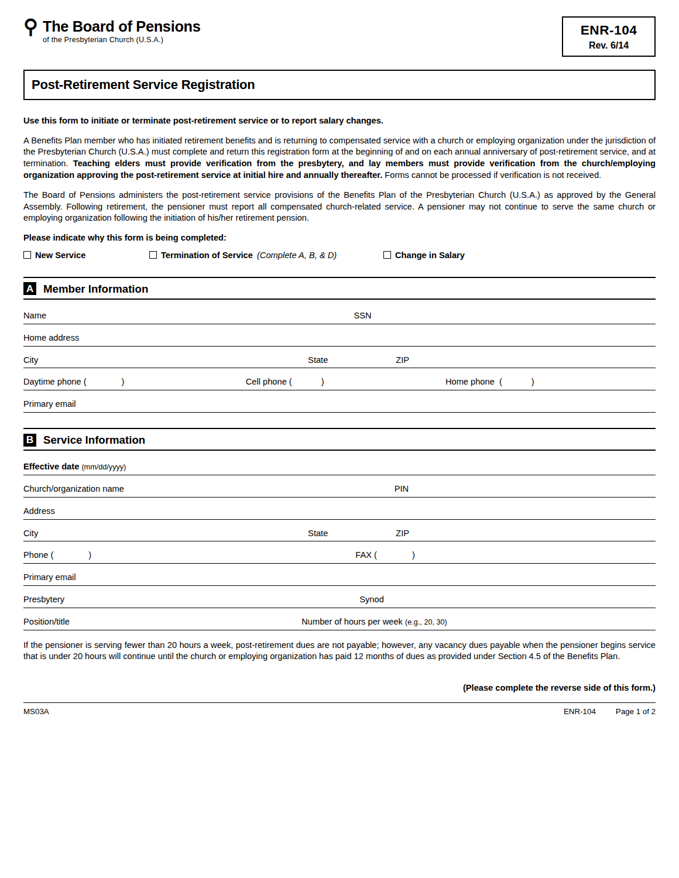⚲
The Board of Pensions
of the Presbyterian Church (U.S.A.)
ENR-104
Rev. 6/14
Post-Retirement Service Registration
Use this form to initiate or terminate post-retirement service or to report salary changes.
A Benefits Plan member who has initiated retirement benefits and is returning to compensated service with a church or employing organization under the jurisdiction of the Presbyterian Church (U.S.A.) must complete and return this registration form at the beginning of and on each annual anniversary of post-retirement service, and at termination. Teaching elders must provide verification from the presbytery, and lay members must provide verification from the church/employing organization approving the post-retirement service at initial hire and annually thereafter. Forms cannot be processed if verification is not received.
The Board of Pensions administers the post-retirement service provisions of the Benefits Plan of the Presbyterian Church (U.S.A.) as approved by the General Assembly. Following retirement, the pensioner must report all compensated church-related service. A pensioner may not continue to serve the same church or employing organization following the initiation of his/her retirement pension.
Please indicate why this form is being completed:
New Service
Termination of Service (Complete A, B, & D)
Change in Salary
A
Member Information
Name SSN
Home address
City State ZIP
Daytime phone ( ) Cell phone ( ) Home phone ( )
Primary email
B
Service Information
Effective date (mm/dd/yyyy)
Church/organization name PIN
Address
City State ZIP
Phone ( ) FAX ( )
Primary email
Presbytery Synod
Position/title Number of hours per week (e.g., 20, 30)
If the pensioner is serving fewer than 20 hours a week, post-retirement dues are not payable; however, any vacancy dues payable when the pensioner begins service that is under 20 hours will continue until the church or employing organization has paid 12 months of dues as provided under Section 4.5 of the Benefits Plan.
(Please complete the reverse side of this form.)
MS03A
ENR-104 Page 1 of 2